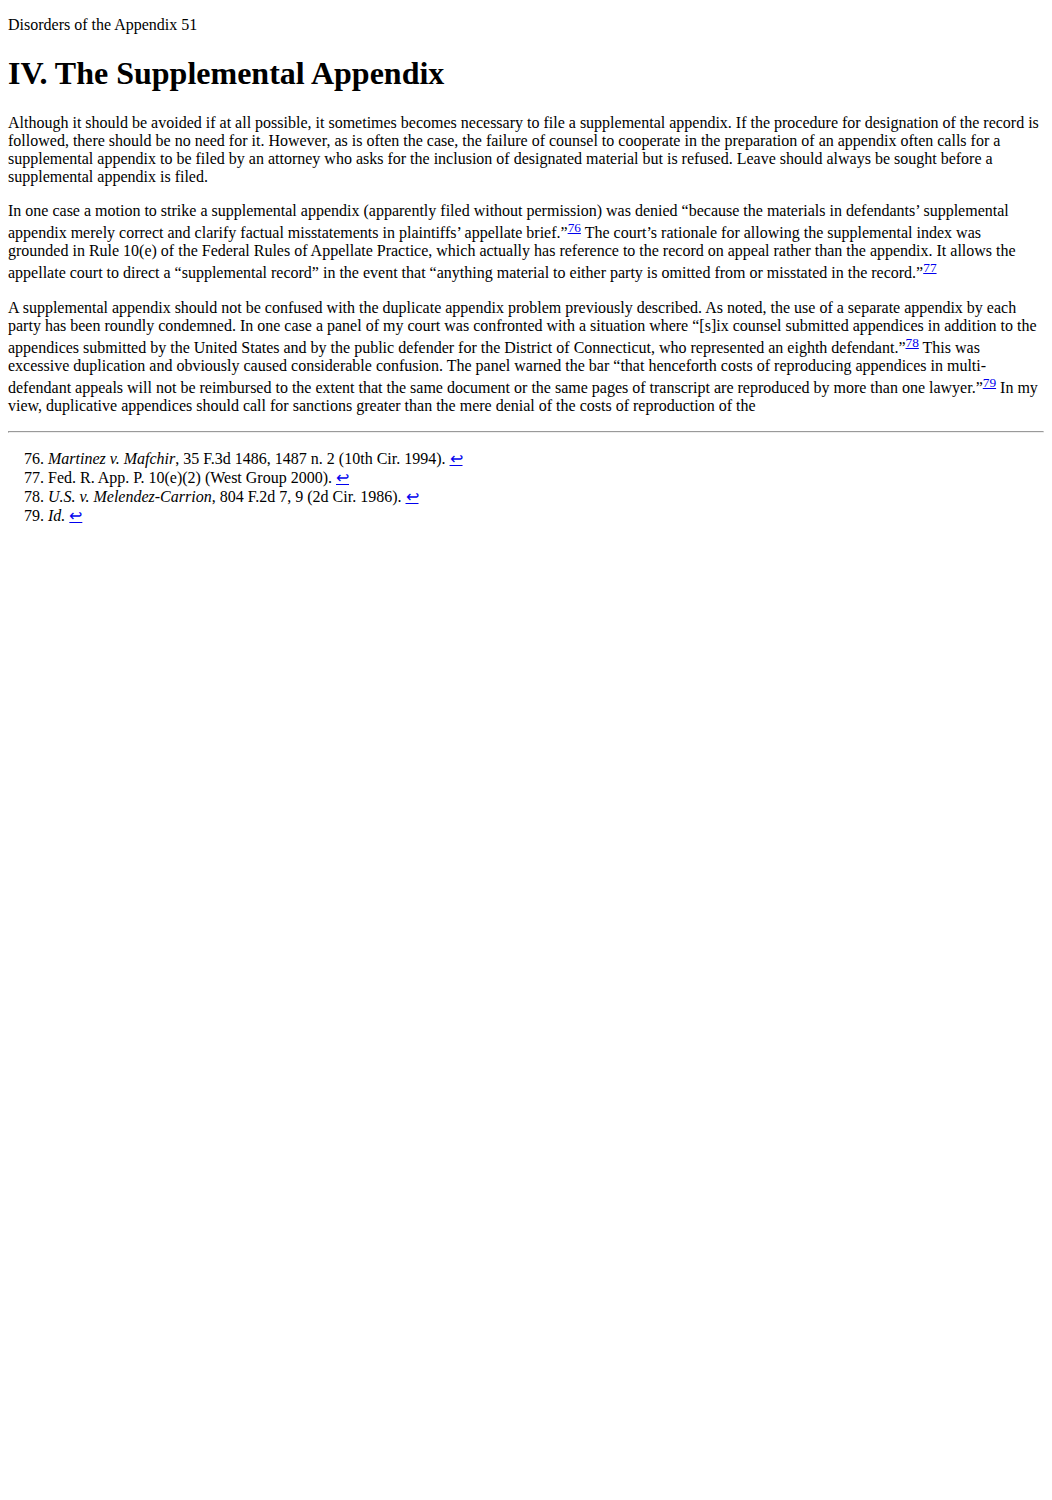Disorders of the Appendix 51
IV. The Supplemental Appendix
Although it should be avoided if at all possible, it sometimes becomes necessary to file a supplemental appendix. If the procedure for designation of the record is followed, there should be no need for it. However, as is often the case, the failure of counsel to cooperate in the preparation of an appendix often calls for a supplemental appendix to be filed by an attorney who asks for the inclusion of designated material but is refused. Leave should always be sought before a supplemental appendix is filed.
In one case a motion to strike a supplemental appendix (apparently filed without permission) was denied “because the materials in defendants’ supplemental appendix merely correct and clarify factual misstatements in plaintiffs’ appellate brief.”76 The court’s rationale for allowing the supplemental index was grounded in Rule 10(e) of the Federal Rules of Appellate Practice, which actually has reference to the record on appeal rather than the appendix. It allows the appellate court to direct a “supplemental record” in the event that “anything material to either party is omitted from or misstated in the record.”77
A supplemental appendix should not be confused with the duplicate appendix problem previously described. As noted, the use of a separate appendix by each party has been roundly condemned. In one case a panel of my court was confronted with a situation where “[s]ix counsel submitted appendices in addition to the appendices submitted by the United States and by the public defender for the District of Connecticut, who represented an eighth defendant.”78 This was excessive duplication and obviously caused considerable confusion. The panel warned the bar “that henceforth costs of reproducing appendices in multi-defendant appeals will not be reimbursed to the extent that the same document or the same pages of transcript are reproduced by more than one lawyer.”79 In my view, duplicative appendices should call for sanctions greater than the mere denial of the costs of reproduction of the
Martinez v. Mafchir, 35 F.3d 1486, 1487 n. 2 (10th Cir. 1994). ↩
Fed. R. App. P. 10(e)(2) (West Group 2000). ↩
U.S. v. Melendez-Carrion, 804 F.2d 7, 9 (2d Cir. 1986). ↩
Id. ↩